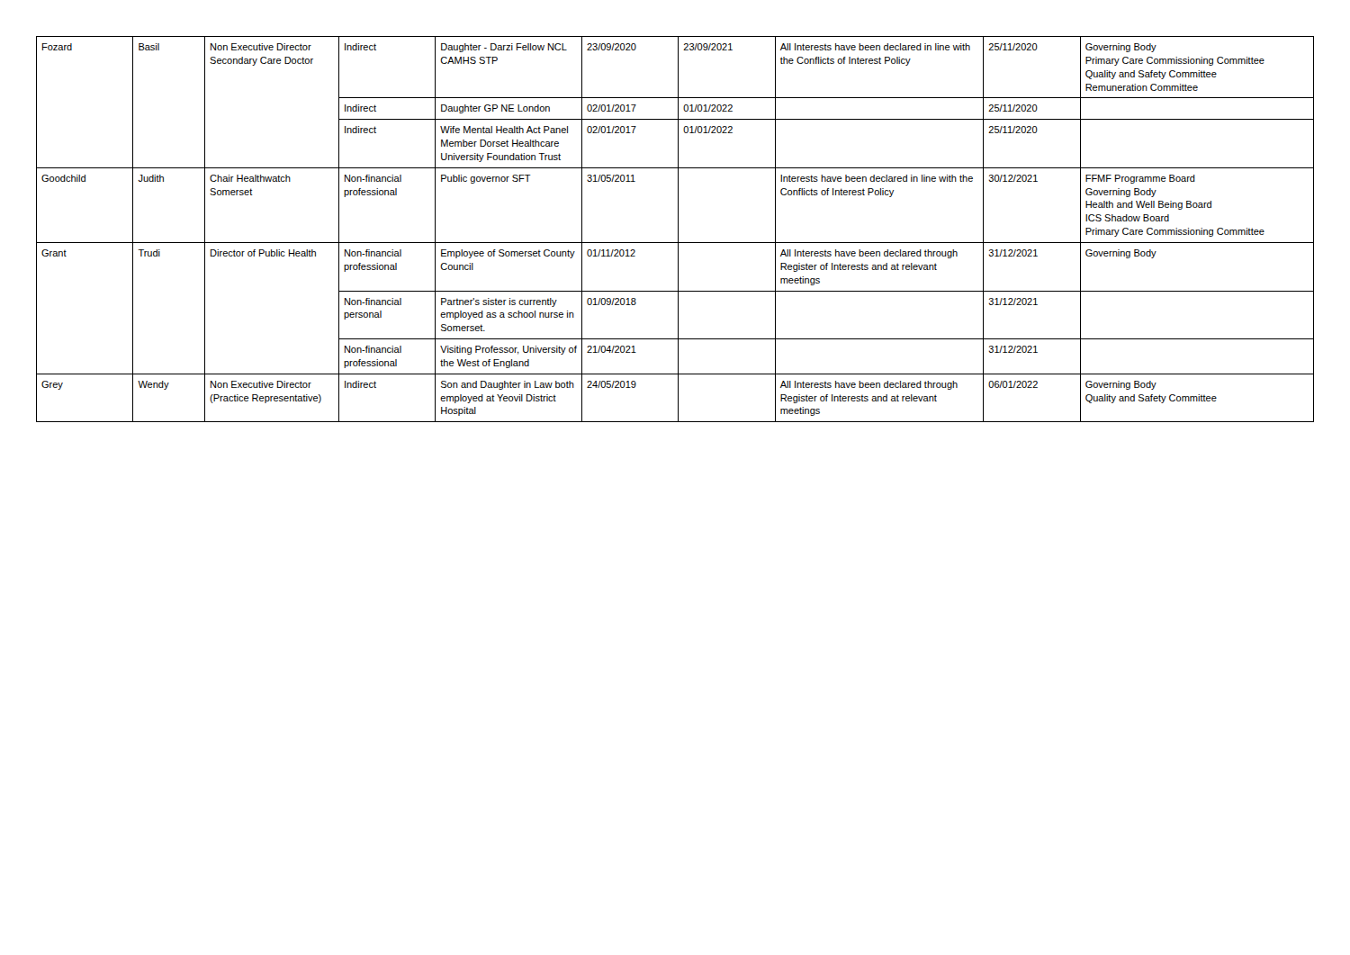| Fozard | Basil | Non Executive Director Secondary Care Doctor | Indirect | Daughter - Darzi Fellow NCL CAMHS STP | 23/09/2020 | 23/09/2021 | All Interests have been declared in line with the Conflicts of Interest Policy | 25/11/2020 | Governing Body Primary Care Commissioning Committee Quality and Safety Committee Remuneration Committee |
| Indirect | Daughter GP NE London | 02/01/2017 | 01/01/2022 | | 25/11/2020 | |
| Indirect | Wife Mental Health Act Panel Member Dorset Healthcare University Foundation Trust | 02/01/2017 | 01/01/2022 | | 25/11/2020 | |
| Goodchild | Judith | Chair Healthwatch Somerset | Non-financial professional | Public governor SFT | 31/05/2011 | | Interests have been declared in line with the Conflicts of Interest Policy | 30/12/2021 | FFMF Programme Board Governing Body Health and Well Being Board ICS Shadow Board Primary Care Commissioning Committee |
| Grant | Trudi | Director of Public Health | Non-financial professional | Employee of Somerset County Council | 01/11/2012 | | All Interests have been declared through Register of Interests and at relevant meetings | 31/12/2021 | Governing Body |
| Non-financial personal | Partner's sister is currently employed as a school nurse in Somerset. | 01/09/2018 | | | 31/12/2021 | |
| Non-financial professional | Visiting Professor, University of the West of England | 21/04/2021 | | | 31/12/2021 | |
| Grey | Wendy | Non Executive Director (Practice Representative) | Indirect | Son and Daughter in Law both employed at Yeovil District Hospital | 24/05/2019 | | All Interests have been declared through Register of Interests and at relevant meetings | 06/01/2022 | Governing Body Quality and Safety Committee |